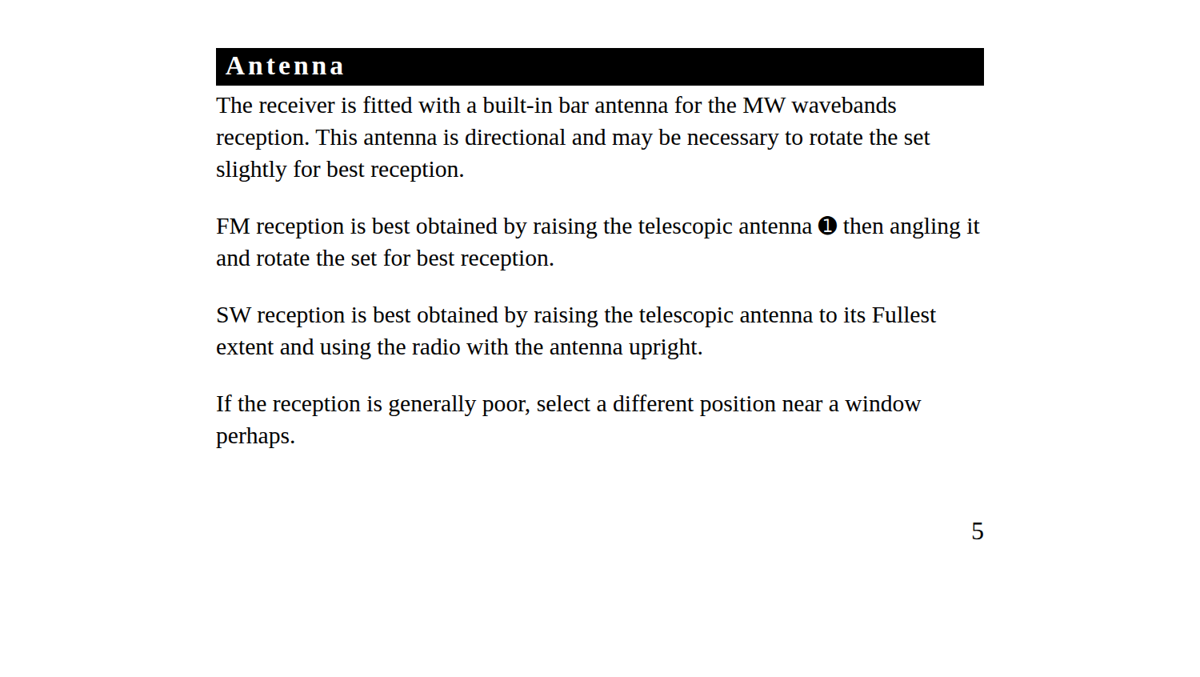Antenna
The receiver is fitted with a built-in bar antenna for the MW wavebands reception. This antenna is directional and may be necessary to rotate the set slightly for best reception.
FM reception is best obtained by raising the telescopic antenna ➊ then angling it and rotate the set for best reception.
SW reception is best obtained by raising the telescopic antenna to its Fullest extent and using the radio with the antenna upright.
If the reception is generally poor, select a different position near a window perhaps.
5